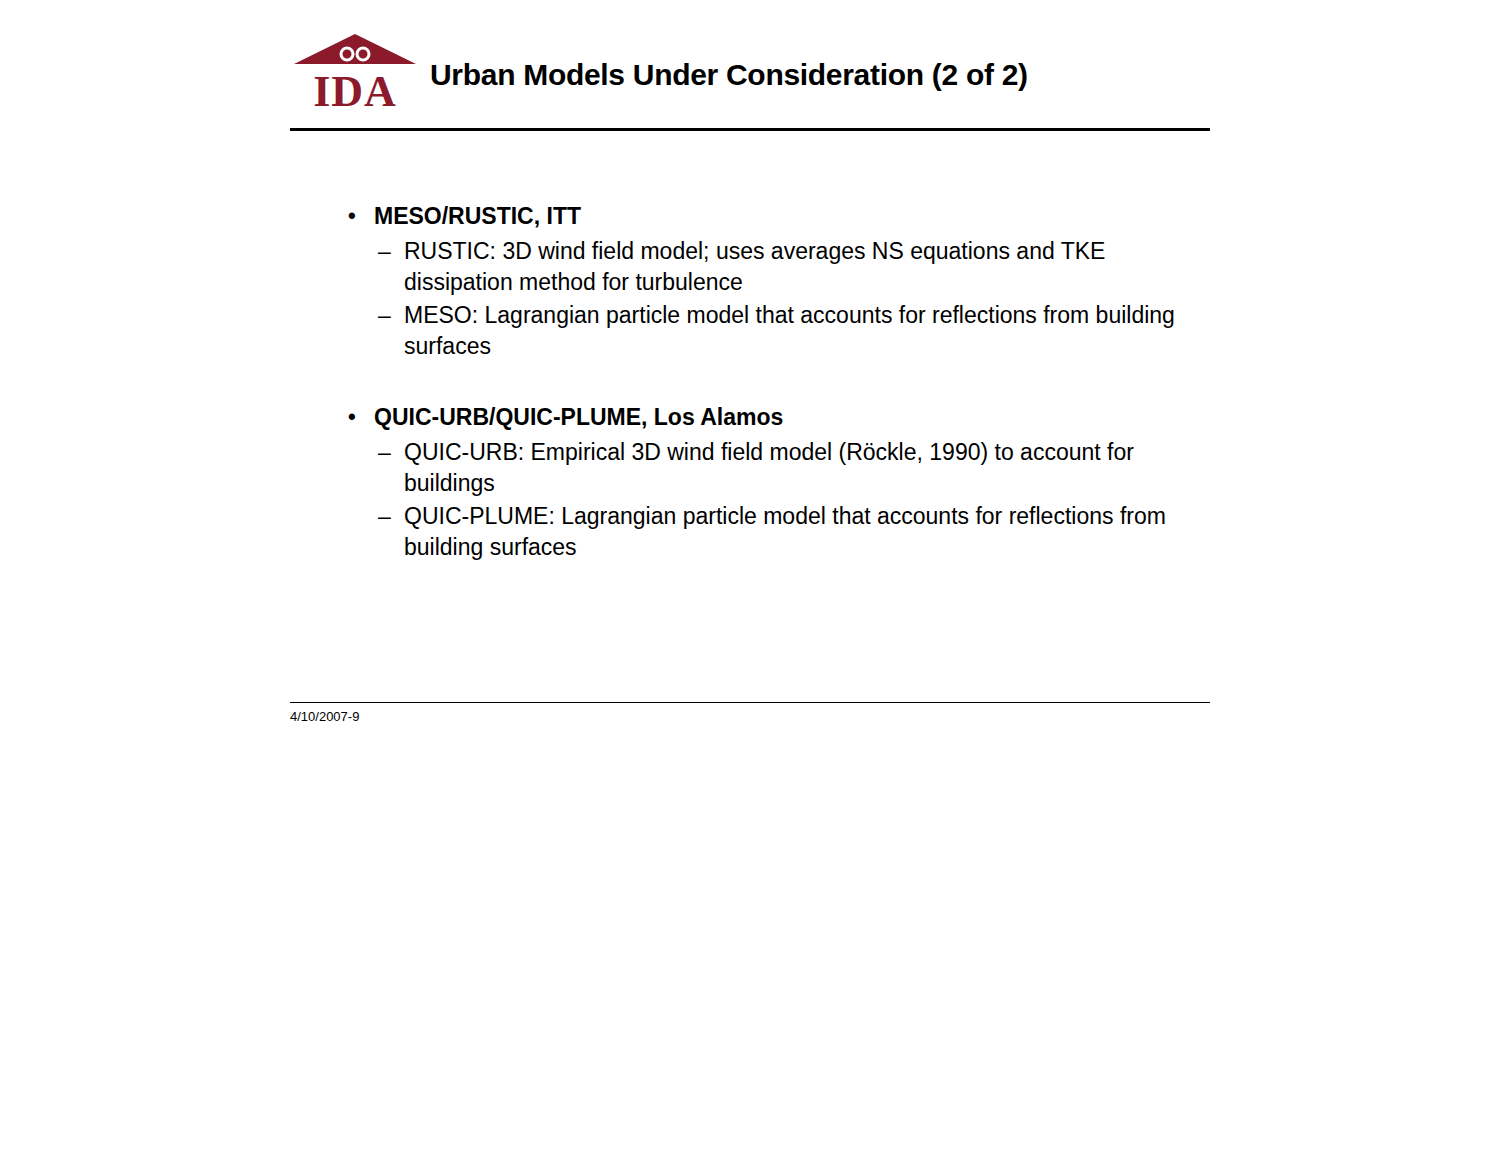IDA
Urban Models Under Consideration (2 of 2)
MESO/RUSTIC, ITT
RUSTIC: 3D wind field model; uses averages NS equations and TKE dissipation method for turbulence
MESO: Lagrangian particle model that accounts for reflections from building surfaces
QUIC-URB/QUIC-PLUME, Los Alamos
QUIC-URB: Empirical 3D wind field model (Röckle, 1990) to account for buildings
QUIC-PLUME: Lagrangian particle model that accounts for reflections from building surfaces
4/10/2007-9